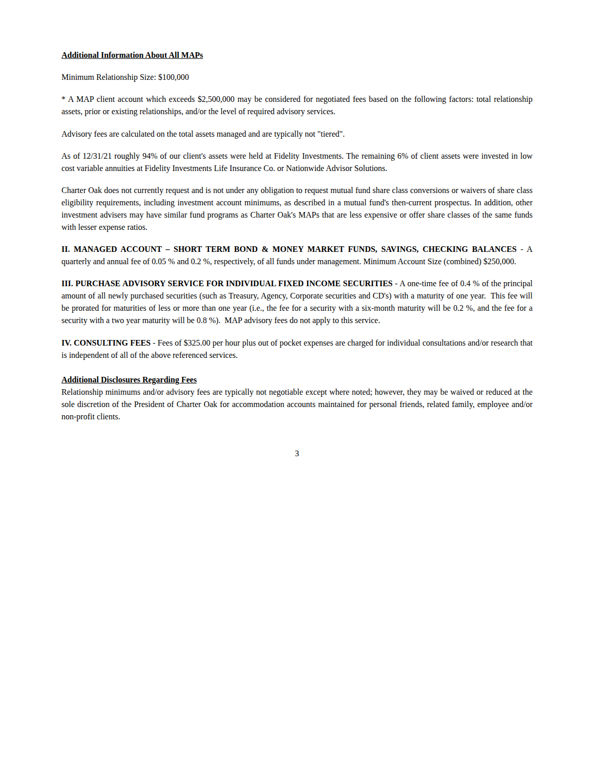Additional Information About All MAPs
Minimum Relationship Size: $100,000
* A MAP client account which exceeds $2,500,000 may be considered for negotiated fees based on the following factors: total relationship assets, prior or existing relationships, and/or the level of required advisory services.
Advisory fees are calculated on the total assets managed and are typically not "tiered".
As of 12/31/21 roughly 94% of our client's assets were held at Fidelity Investments. The remaining 6% of client assets were invested in low cost variable annuities at Fidelity Investments Life Insurance Co. or Nationwide Advisor Solutions.
Charter Oak does not currently request and is not under any obligation to request mutual fund share class conversions or waivers of share class eligibility requirements, including investment account minimums, as described in a mutual fund's then-current prospectus. In addition, other investment advisers may have similar fund programs as Charter Oak's MAPs that are less expensive or offer share classes of the same funds with lesser expense ratios.
II. MANAGED ACCOUNT – SHORT TERM BOND & MONEY MARKET FUNDS, SAVINGS, CHECKING BALANCES - A quarterly and annual fee of 0.05 % and 0.2 %, respectively, of all funds under management. Minimum Account Size (combined) $250,000.
III. PURCHASE ADVISORY SERVICE FOR INDIVIDUAL FIXED INCOME SECURITIES - A one-time fee of 0.4 % of the principal amount of all newly purchased securities (such as Treasury, Agency, Corporate securities and CD's) with a maturity of one year. This fee will be prorated for maturities of less or more than one year (i.e., the fee for a security with a six-month maturity will be 0.2 %, and the fee for a security with a two year maturity will be 0.8 %). MAP advisory fees do not apply to this service.
IV. CONSULTING FEES - Fees of $325.00 per hour plus out of pocket expenses are charged for individual consultations and/or research that is independent of all of the above referenced services.
Additional Disclosures Regarding Fees
Relationship minimums and/or advisory fees are typically not negotiable except where noted; however, they may be waived or reduced at the sole discretion of the President of Charter Oak for accommodation accounts maintained for personal friends, related family, employee and/or non-profit clients.
3